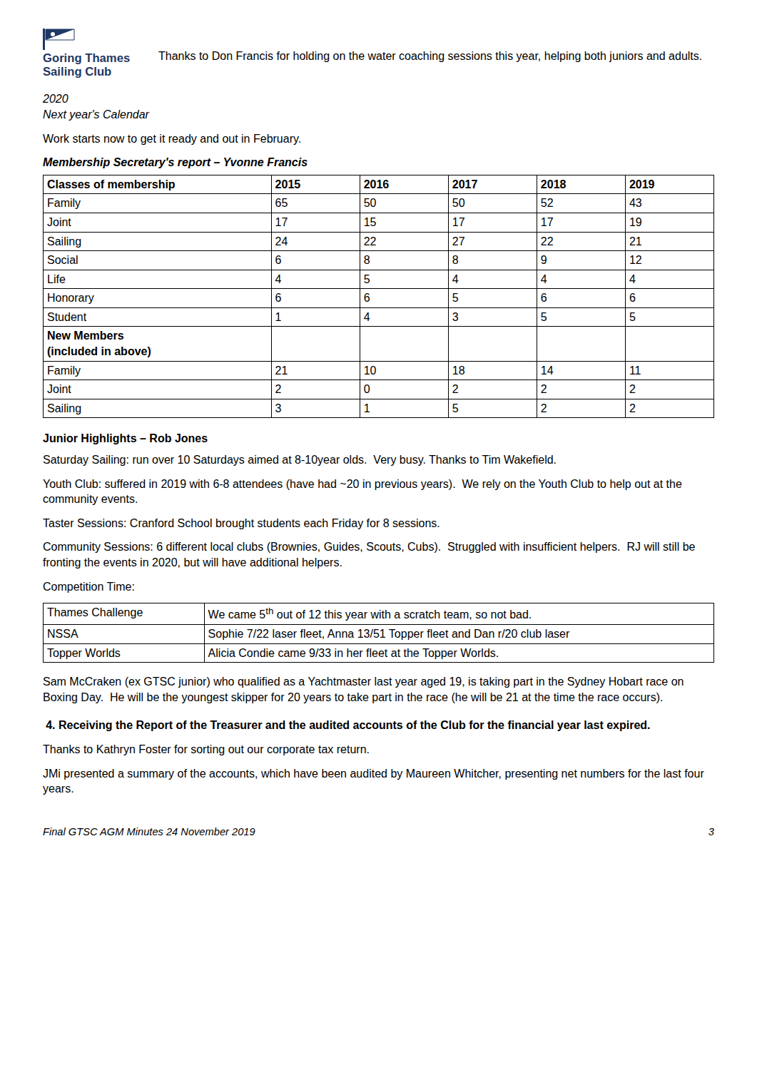Goring Thames
Sailing Club
Thanks to Don Francis for holding on the water coaching sessions this year, helping both juniors and adults.
2020
Next year's Calendar
Work starts now to get it ready and out in February.
Membership Secretary's report – Yvonne Francis
| Classes of membership | 2015 | 2016 | 2017 | 2018 | 2019 |
| --- | --- | --- | --- | --- | --- |
| Family | 65 | 50 | 50 | 52 | 43 |
| Joint | 17 | 15 | 17 | 17 | 19 |
| Sailing | 24 | 22 | 27 | 22 | 21 |
| Social | 6 | 8 | 8 | 9 | 12 |
| Life | 4 | 5 | 4 | 4 | 4 |
| Honorary | 6 | 6 | 5 | 6 | 6 |
| Student | 1 | 4 | 3 | 5 | 5 |
| New Members (included in above) | | | | | |
| Family | 21 | 10 | 18 | 14 | 11 |
| Joint | 2 | 0 | 2 | 2 | 2 |
| Sailing | 3 | 1 | 5 | 2 | 2 |
Junior Highlights – Rob Jones
Saturday Sailing: run over 10 Saturdays aimed at 8-10year olds. Very busy. Thanks to Tim Wakefield.
Youth Club: suffered in 2019 with 6-8 attendees (have had ~20 in previous years). We rely on the Youth Club to help out at the community events.
Taster Sessions: Cranford School brought students each Friday for 8 sessions.
Community Sessions: 6 different local clubs (Brownies, Guides, Scouts, Cubs). Struggled with insufficient helpers. RJ will still be fronting the events in 2020, but will have additional helpers.
Competition Time:
| Thames Challenge | We came 5 th out of 12 this year with a scratch team, so not bad. |
| NSSA | Sophie 7/22 laser fleet, Anna 13/51 Topper fleet and Dan r/20 club laser |
| Topper Worlds | Alicia Condie came 9/33 in her fleet at the Topper Worlds. |
Sam McCraken (ex GTSC junior) who qualified as a Yachtmaster last year aged 19, is taking part in the Sydney Hobart race on Boxing Day. He will be the youngest skipper for 20 years to take part in the race (he will be 21 at the time the race occurs).
Receiving the Report of the Treasurer and the audited accounts of the Club for the financial year last expired.
Thanks to Kathryn Foster for sorting out our corporate tax return.
JMi presented a summary of the accounts, which have been audited by Maureen Whitcher, presenting net numbers for the last four years.
Final GTSC AGM Minutes 24 November 2019 3